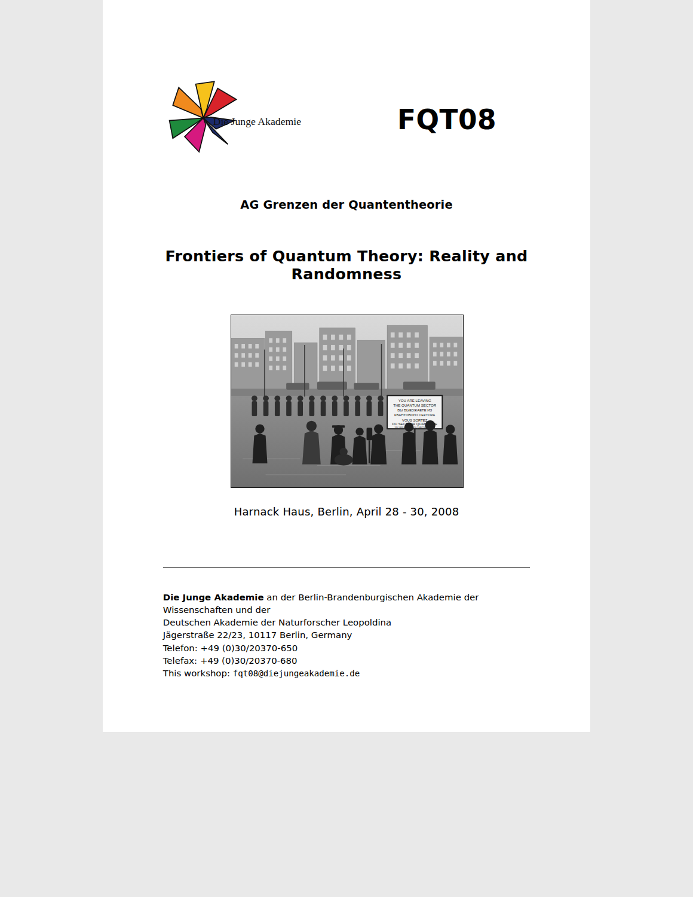Die Junge Akademie pinwheel logo Die Junge Akademie
FQT08
AG Grenzen der Quantentheorie
Frontiers of Quantum Theory: Reality and Randomness
YOU ARE LEAVING THE QUANTUM SECTOR ВЫ ВЫЕЗЖАЕТЕ ИЗ КВАНТОВОГО СЕКТОРА VOUS SORTEZ DU SECTEUR QUANTIQUE SIE VERLASSEN DEN QUANTENSEKTOR
Harnack Haus, Berlin, April 28 - 30, 2008
Die Junge Akademie an der Berlin-Brandenburgischen Akademie der Wissenschaften und der
Deutschen Akademie der Naturforscher Leopoldina
Jägerstraße 22/23, 10117 Berlin, Germany
Telefon: +49 (0)30/20370-650
Telefax: +49 (0)30/20370-680
This workshop: fqt08@diejungeakademie.de